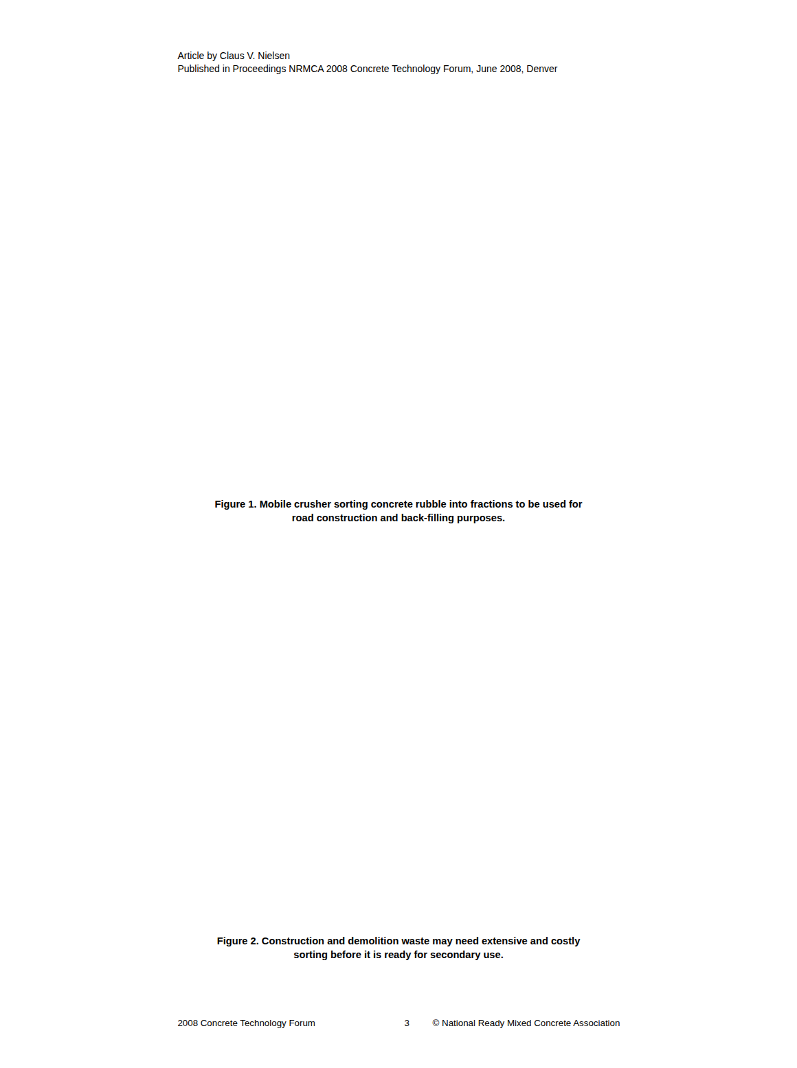Article by Claus V. Nielsen
Published in Proceedings NRMCA 2008 Concrete Technology Forum, June 2008, Denver
Figure 1. Mobile crusher sorting concrete rubble into fractions to be used for road construction and back-filling purposes.
Figure 2. Construction and demolition waste may need extensive and costly sorting before it is ready for secondary use.
2008 Concrete Technology Forum 3 © National Ready Mixed Concrete Association